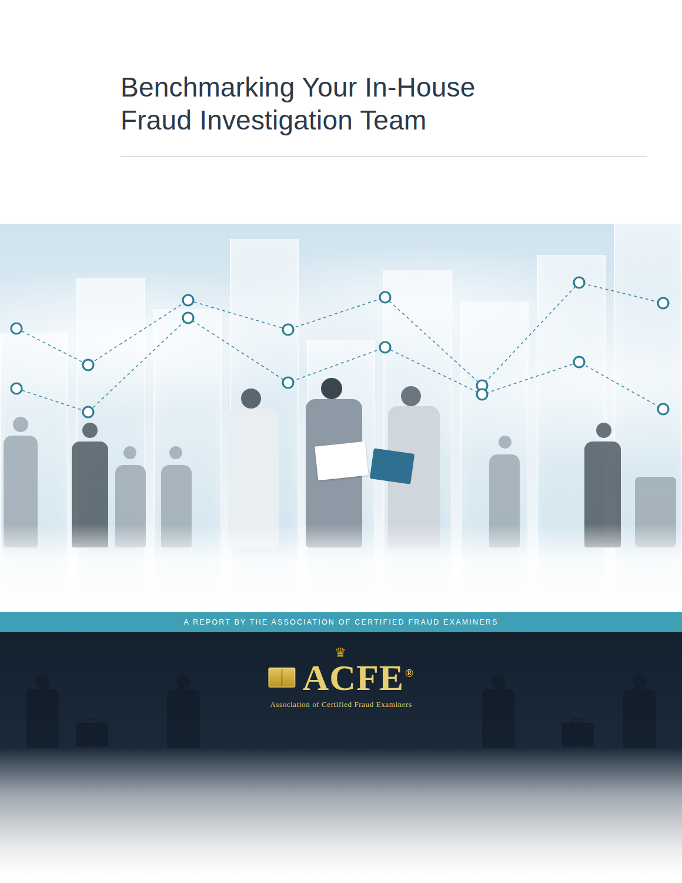Benchmarking Your In-House
Fraud Investigation Team
A Report by the Association of Certified Fraud Examiners
♛
ACFE®
Association of Certified Fraud Examiners